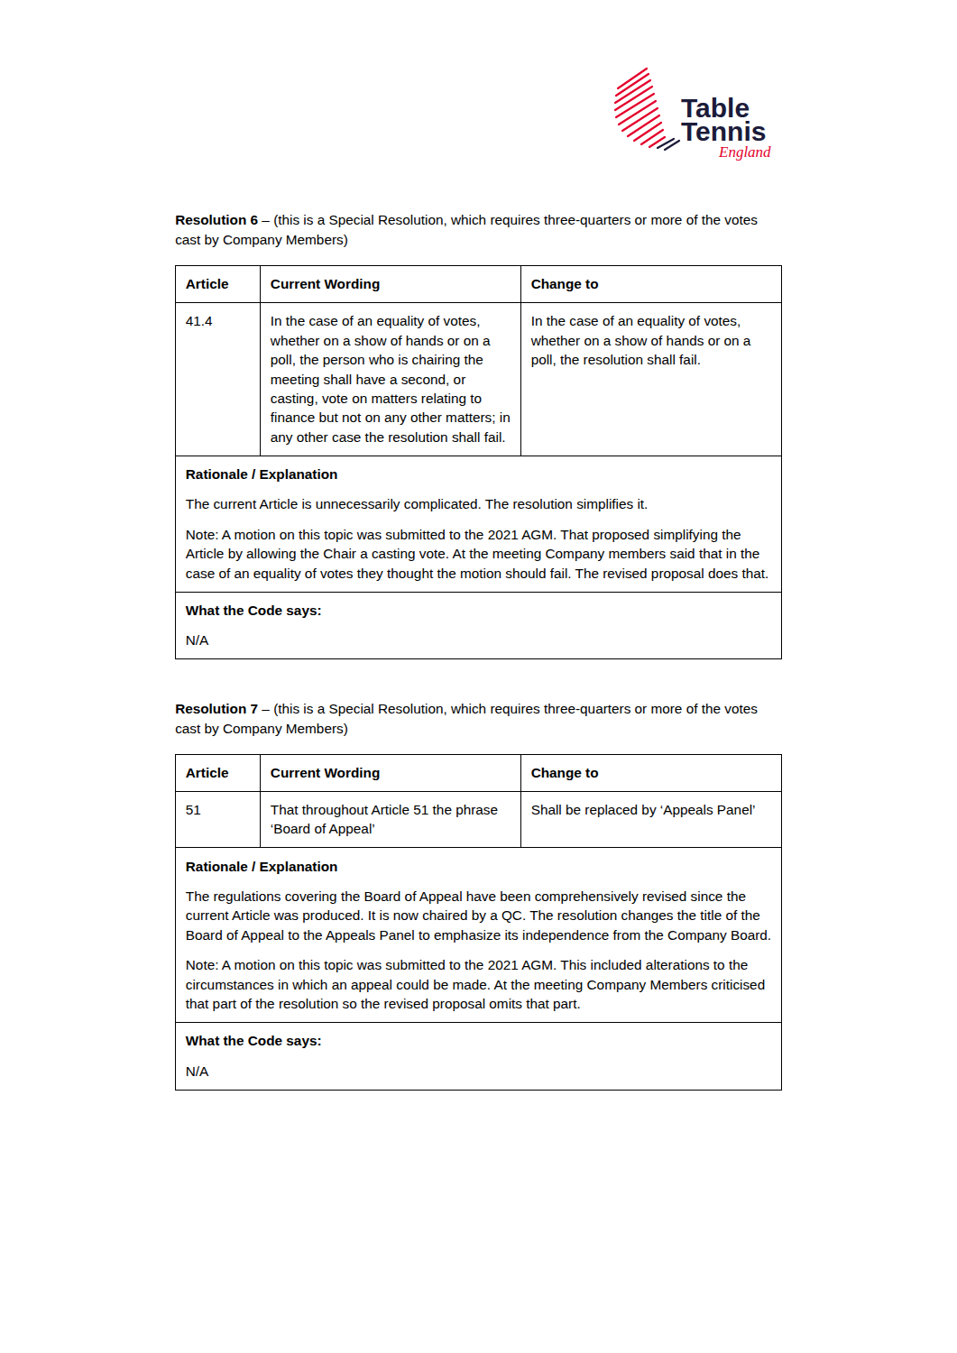Table Tennis England
Resolution 6 – (this is a Special Resolution, which requires three-quarters or more of the votes cast by Company Members)
| Article | Current Wording | Change to |
| --- | --- | --- |
| 41.4 | In the case of an equality of votes, whether on a show of hands or on a poll, the person who is chairing the meeting shall have a second, or casting, vote on matters relating to finance but not on any other matters; in any other case the resolution shall fail. | In the case of an equality of votes, whether on a show of hands or on a poll, the resolution shall fail. |
| Rationale / Explanation The current Article is unnecessarily complicated. The resolution simplifies it. Note: A motion on this topic was submitted to the 2021 AGM. That proposed simplifying the Article by allowing the Chair a casting vote. At the meeting Company members said that in the case of an equality of votes they thought the motion should fail. The revised proposal does that. |
| What the Code says: N/A |
Resolution 7 – (this is a Special Resolution, which requires three-quarters or more of the votes cast by Company Members)
| Article | Current Wording | Change to |
| --- | --- | --- |
| 51 | That throughout Article 51 the phrase ‘Board of Appeal’ | Shall be replaced by ‘Appeals Panel’ |
| Rationale / Explanation The regulations covering the Board of Appeal have been comprehensively revised since the current Article was produced. It is now chaired by a QC. The resolution changes the title of the Board of Appeal to the Appeals Panel to emphasize its independence from the Company Board. Note: A motion on this topic was submitted to the 2021 AGM. This included alterations to the circumstances in which an appeal could be made. At the meeting Company Members criticised that part of the resolution so the revised proposal omits that part. |
| What the Code says: N/A |